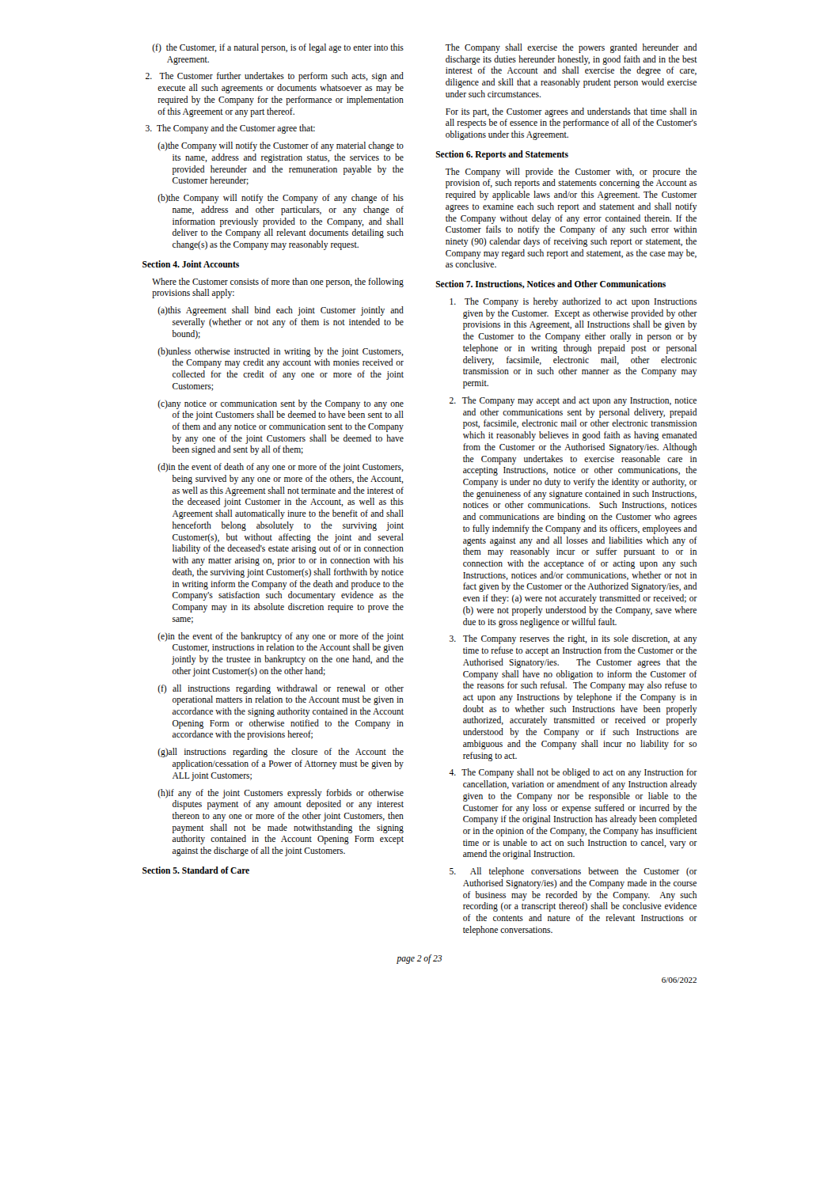(f) the Customer, if a natural person, is of legal age to enter into this Agreement.
2. The Customer further undertakes to perform such acts, sign and execute all such agreements or documents whatsoever as may be required by the Company for the performance or implementation of this Agreement or any part thereof.
3. The Company and the Customer agree that:
(a)the Company will notify the Customer of any material change to its name, address and registration status, the services to be provided hereunder and the remuneration payable by the Customer hereunder;
(b)the Company will notify the Company of any change of his name, address and other particulars, or any change of information previously provided to the Company, and shall deliver to the Company all relevant documents detailing such change(s) as the Company may reasonably request.
Section 4. Joint Accounts
Where the Customer consists of more than one person, the following provisions shall apply:
(a)this Agreement shall bind each joint Customer jointly and severally (whether or not any of them is not intended to be bound);
(b)unless otherwise instructed in writing by the joint Customers, the Company may credit any account with monies received or collected for the credit of any one or more of the joint Customers;
(c)any notice or communication sent by the Company to any one of the joint Customers shall be deemed to have been sent to all of them and any notice or communication sent to the Company by any one of the joint Customers shall be deemed to have been signed and sent by all of them;
(d)in the event of death of any one or more of the joint Customers, being survived by any one or more of the others, the Account, as well as this Agreement shall not terminate and the interest of the deceased joint Customer in the Account, as well as this Agreement shall automatically inure to the benefit of and shall henceforth belong absolutely to the surviving joint Customer(s), but without affecting the joint and several liability of the deceased's estate arising out of or in connection with any matter arising on, prior to or in connection with his death, the surviving joint Customer(s) shall forthwith by notice in writing inform the Company of the death and produce to the Company's satisfaction such documentary evidence as the Company may in its absolute discretion require to prove the same;
(e)in the event of the bankruptcy of any one or more of the joint Customer, instructions in relation to the Account shall be given jointly by the trustee in bankruptcy on the one hand, and the other joint Customer(s) on the other hand;
(f) all instructions regarding withdrawal or renewal or other operational matters in relation to the Account must be given in accordance with the signing authority contained in the Account Opening Form or otherwise notified to the Company in accordance with the provisions hereof;
(g)all instructions regarding the closure of the Account the application/cessation of a Power of Attorney must be given by ALL joint Customers;
(h)if any of the joint Customers expressly forbids or otherwise disputes payment of any amount deposited or any interest thereon to any one or more of the other joint Customers, then payment shall not be made notwithstanding the signing authority contained in the Account Opening Form except against the discharge of all the joint Customers.
Section 5. Standard of Care
The Company shall exercise the powers granted hereunder and discharge its duties hereunder honestly, in good faith and in the best interest of the Account and shall exercise the degree of care, diligence and skill that a reasonably prudent person would exercise under such circumstances.
For its part, the Customer agrees and understands that time shall in all respects be of essence in the performance of all of the Customer's obligations under this Agreement.
Section 6. Reports and Statements
The Company will provide the Customer with, or procure the provision of, such reports and statements concerning the Account as required by applicable laws and/or this Agreement. The Customer agrees to examine each such report and statement and shall notify the Company without delay of any error contained therein. If the Customer fails to notify the Company of any such error within ninety (90) calendar days of receiving such report or statement, the Company may regard such report and statement, as the case may be, as conclusive.
Section 7. Instructions, Notices and Other Communications
1. The Company is hereby authorized to act upon Instructions given by the Customer. Except as otherwise provided by other provisions in this Agreement, all Instructions shall be given by the Customer to the Company either orally in person or by telephone or in writing through prepaid post or personal delivery, facsimile, electronic mail, other electronic transmission or in such other manner as the Company may permit.
2. The Company may accept and act upon any Instruction, notice and other communications sent by personal delivery, prepaid post, facsimile, electronic mail or other electronic transmission which it reasonably believes in good faith as having emanated from the Customer or the Authorised Signatory/ies. Although the Company undertakes to exercise reasonable care in accepting Instructions, notice or other communications, the Company is under no duty to verify the identity or authority, or the genuineness of any signature contained in such Instructions, notices or other communications. Such Instructions, notices and communications are binding on the Customer who agrees to fully indemnify the Company and its officers, employees and agents against any and all losses and liabilities which any of them may reasonably incur or suffer pursuant to or in connection with the acceptance of or acting upon any such Instructions, notices and/or communications, whether or not in fact given by the Customer or the Authorized Signatory/ies, and even if they: (a) were not accurately transmitted or received; or (b) were not properly understood by the Company, save where due to its gross negligence or willful fault.
3. The Company reserves the right, in its sole discretion, at any time to refuse to accept an Instruction from the Customer or the Authorised Signatory/ies. The Customer agrees that the Company shall have no obligation to inform the Customer of the reasons for such refusal. The Company may also refuse to act upon any Instructions by telephone if the Company is in doubt as to whether such Instructions have been properly authorized, accurately transmitted or received or properly understood by the Company or if such Instructions are ambiguous and the Company shall incur no liability for so refusing to act.
4. The Company shall not be obliged to act on any Instruction for cancellation, variation or amendment of any Instruction already given to the Company nor be responsible or liable to the Customer for any loss or expense suffered or incurred by the Company if the original Instruction has already been completed or in the opinion of the Company, the Company has insufficient time or is unable to act on such Instruction to cancel, vary or amend the original Instruction.
5. All telephone conversations between the Customer (or Authorised Signatory/ies) and the Company made in the course of business may be recorded by the Company. Any such recording (or a transcript thereof) shall be conclusive evidence of the contents and nature of the relevant Instructions or telephone conversations.
page 2 of 23
6/06/2022